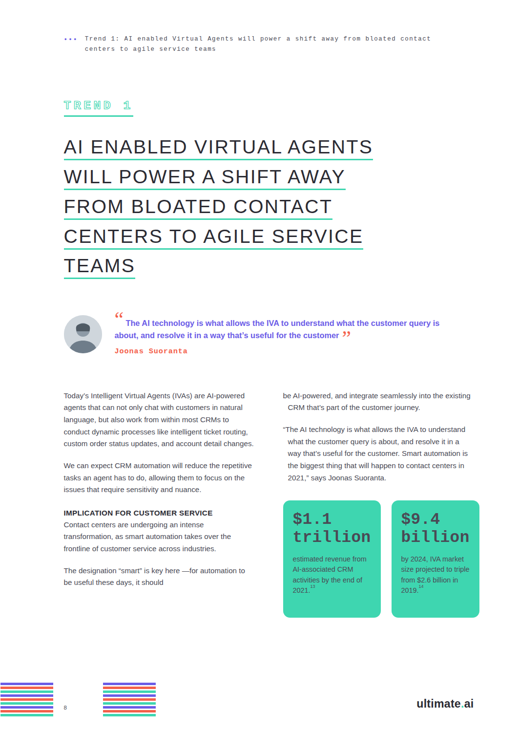•••
Trend 1: AI enabled Virtual Agents will power a shift away from bloated contact centers to agile service teams
TREND 1
AI ENABLED VIRTUAL AGENTS
WILL POWER A SHIFT AWAY
FROM BLOATED CONTACT
CENTERS TO AGILE SERVICE
TEAMS
“
The AI technology is what allows the IVA to understand what the customer query is about, and resolve it in a way that’s useful for the customer
”
Joonas Suoranta
Today’s Intelligent Virtual Agents (IVAs) are AI-powered agents that can not only chat with customers in natural language, but also work from within most CRMs to conduct dynamic processes like intelligent ticket routing, custom order status updates, and account detail changes.
We can expect CRM automation will reduce the repetitive tasks an agent has to do, allowing them to focus on the issues that require sensitivity and nuance.
Implication for customer service
Contact centers are undergoing an intense transformation, as smart automation takes over the frontline of customer service across industries.
The designation “smart” is key here —for automation to be useful these days, it should
be AI-powered, and integrate seamlessly into the existing CRM that’s part of the customer journey.
“The AI technology is what allows the IVA to understand what the customer query is about, and resolve it in a way that’s useful for the customer. Smart automation is the biggest thing that will happen to contact centers in 2021,” says Joonas Suoranta.
$1.1
trillion
estimated revenue from AI-associated CRM activities by the end of 2021.13
$9.4
billion
by 2024, IVA market size projected to triple from $2.6 billion in 2019.14
8
ultimate. ai